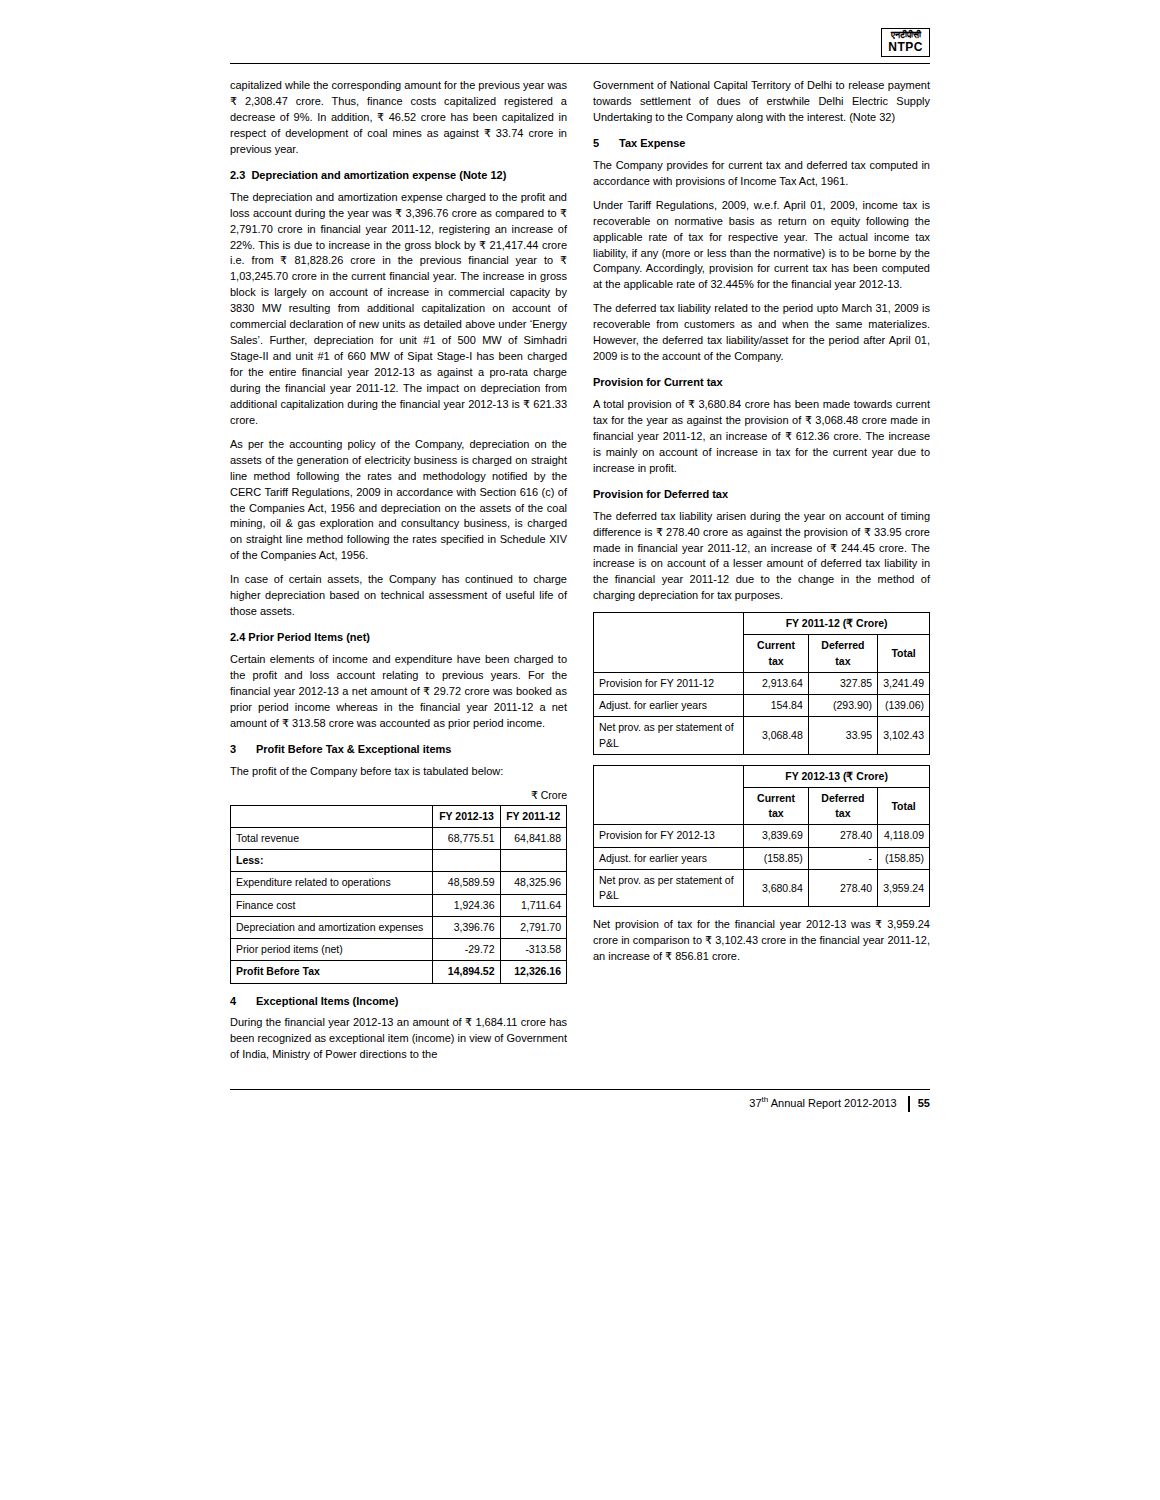एनटीपीसीNTPC
capitalized while the corresponding amount for the previous year was ₹ 2,308.47 crore. Thus, finance costs capitalized registered a decrease of 9%. In addition, ₹ 46.52 crore has been capitalized in respect of development of coal mines as against ₹ 33.74 crore in previous year.
2.3 Depreciation and amortization expense (Note 12)
The depreciation and amortization expense charged to the profit and loss account during the year was ₹ 3,396.76 crore as compared to ₹ 2,791.70 crore in financial year 2011-12, registering an increase of 22%. This is due to increase in the gross block by ₹ 21,417.44 crore i.e. from ₹ 81,828.26 crore in the previous financial year to ₹ 1,03,245.70 crore in the current financial year. The increase in gross block is largely on account of increase in commercial capacity by 3830 MW resulting from additional capitalization on account of commercial declaration of new units as detailed above under ‘Energy Sales’. Further, depreciation for unit #1 of 500 MW of Simhadri Stage-II and unit #1 of 660 MW of Sipat Stage-I has been charged for the entire financial year 2012-13 as against a pro-rata charge during the financial year 2011-12. The impact on depreciation from additional capitalization during the financial year 2012-13 is ₹ 621.33 crore.
As per the accounting policy of the Company, depreciation on the assets of the generation of electricity business is charged on straight line method following the rates and methodology notified by the CERC Tariff Regulations, 2009 in accordance with Section 616 (c) of the Companies Act, 1956 and depreciation on the assets of the coal mining, oil & gas exploration and consultancy business, is charged on straight line method following the rates specified in Schedule XIV of the Companies Act, 1956.
In case of certain assets, the Company has continued to charge higher depreciation based on technical assessment of useful life of those assets.
2.4 Prior Period Items (net)
Certain elements of income and expenditure have been charged to the profit and loss account relating to previous years. For the financial year 2012-13 a net amount of ₹ 29.72 crore was booked as prior period income whereas in the financial year 2011-12 a net amount of ₹ 313.58 crore was accounted as prior period income.
3 Profit Before Tax & Exceptional items
The profit of the Company before tax is tabulated below:
₹ Crore
| | FY 2012-13 | FY 2011-12 |
| Total revenue | 68,775.51 | 64,841.88 |
| Less: | | |
| Expenditure related to operations | 48,589.59 | 48,325.96 |
| Finance cost | 1,924.36 | 1,711.64 |
| Depreciation and amortization expenses | 3,396.76 | 2,791.70 |
| Prior period items (net) | -29.72 | -313.58 |
| Profit Before Tax | 14,894.52 | 12,326.16 |
4 Exceptional Items (Income)
During the financial year 2012-13 an amount of ₹ 1,684.11 crore has been recognized as exceptional item (income) in view of Government of India, Ministry of Power directions to the
Government of National Capital Territory of Delhi to release payment towards settlement of dues of erstwhile Delhi Electric Supply Undertaking to the Company along with the interest. (Note 32)
5 Tax Expense
The Company provides for current tax and deferred tax computed in accordance with provisions of Income Tax Act, 1961.
Under Tariff Regulations, 2009, w.e.f. April 01, 2009, income tax is recoverable on normative basis as return on equity following the applicable rate of tax for respective year. The actual income tax liability, if any (more or less than the normative) is to be borne by the Company. Accordingly, provision for current tax has been computed at the applicable rate of 32.445% for the financial year 2012-13.
The deferred tax liability related to the period upto March 31, 2009 is recoverable from customers as and when the same materializes. However, the deferred tax liability/asset for the period after April 01, 2009 is to the account of the Company.
Provision for Current tax
A total provision of ₹ 3,680.84 crore has been made towards current tax for the year as against the provision of ₹ 3,068.48 crore made in financial year 2011-12, an increase of ₹ 612.36 crore. The increase is mainly on account of increase in tax for the current year due to increase in profit.
Provision for Deferred tax
The deferred tax liability arisen during the year on account of timing difference is ₹ 278.40 crore as against the provision of ₹ 33.95 crore made in financial year 2011-12, an increase of ₹ 244.45 crore. The increase is on account of a lesser amount of deferred tax liability in the financial year 2011-12 due to the change in the method of charging depreciation for tax purposes.
| | FY 2011-12 (₹ Crore) |
| Current tax | Deferred tax | Total |
| Provision for FY 2011-12 | 2,913.64 | 327.85 | 3,241.49 |
| Adjust. for earlier years | 154.84 | (293.90) | (139.06) |
| Net prov. as per statement of P&L | 3,068.48 | 33.95 | 3,102.43 |
| | FY 2012-13 (₹ Crore) |
| Current tax | Deferred tax | Total |
| Provision for FY 2012-13 | 3,839.69 | 278.40 | 4,118.09 |
| Adjust. for earlier years | (158.85) | - | (158.85) |
| Net prov. as per statement of P&L | 3,680.84 | 278.40 | 3,959.24 |
Net provision of tax for the financial year 2012-13 was ₹ 3,959.24 crore in comparison to ₹ 3,102.43 crore in the financial year 2011-12, an increase of ₹ 856.81 crore.
37th Annual Report 2012-2013 55